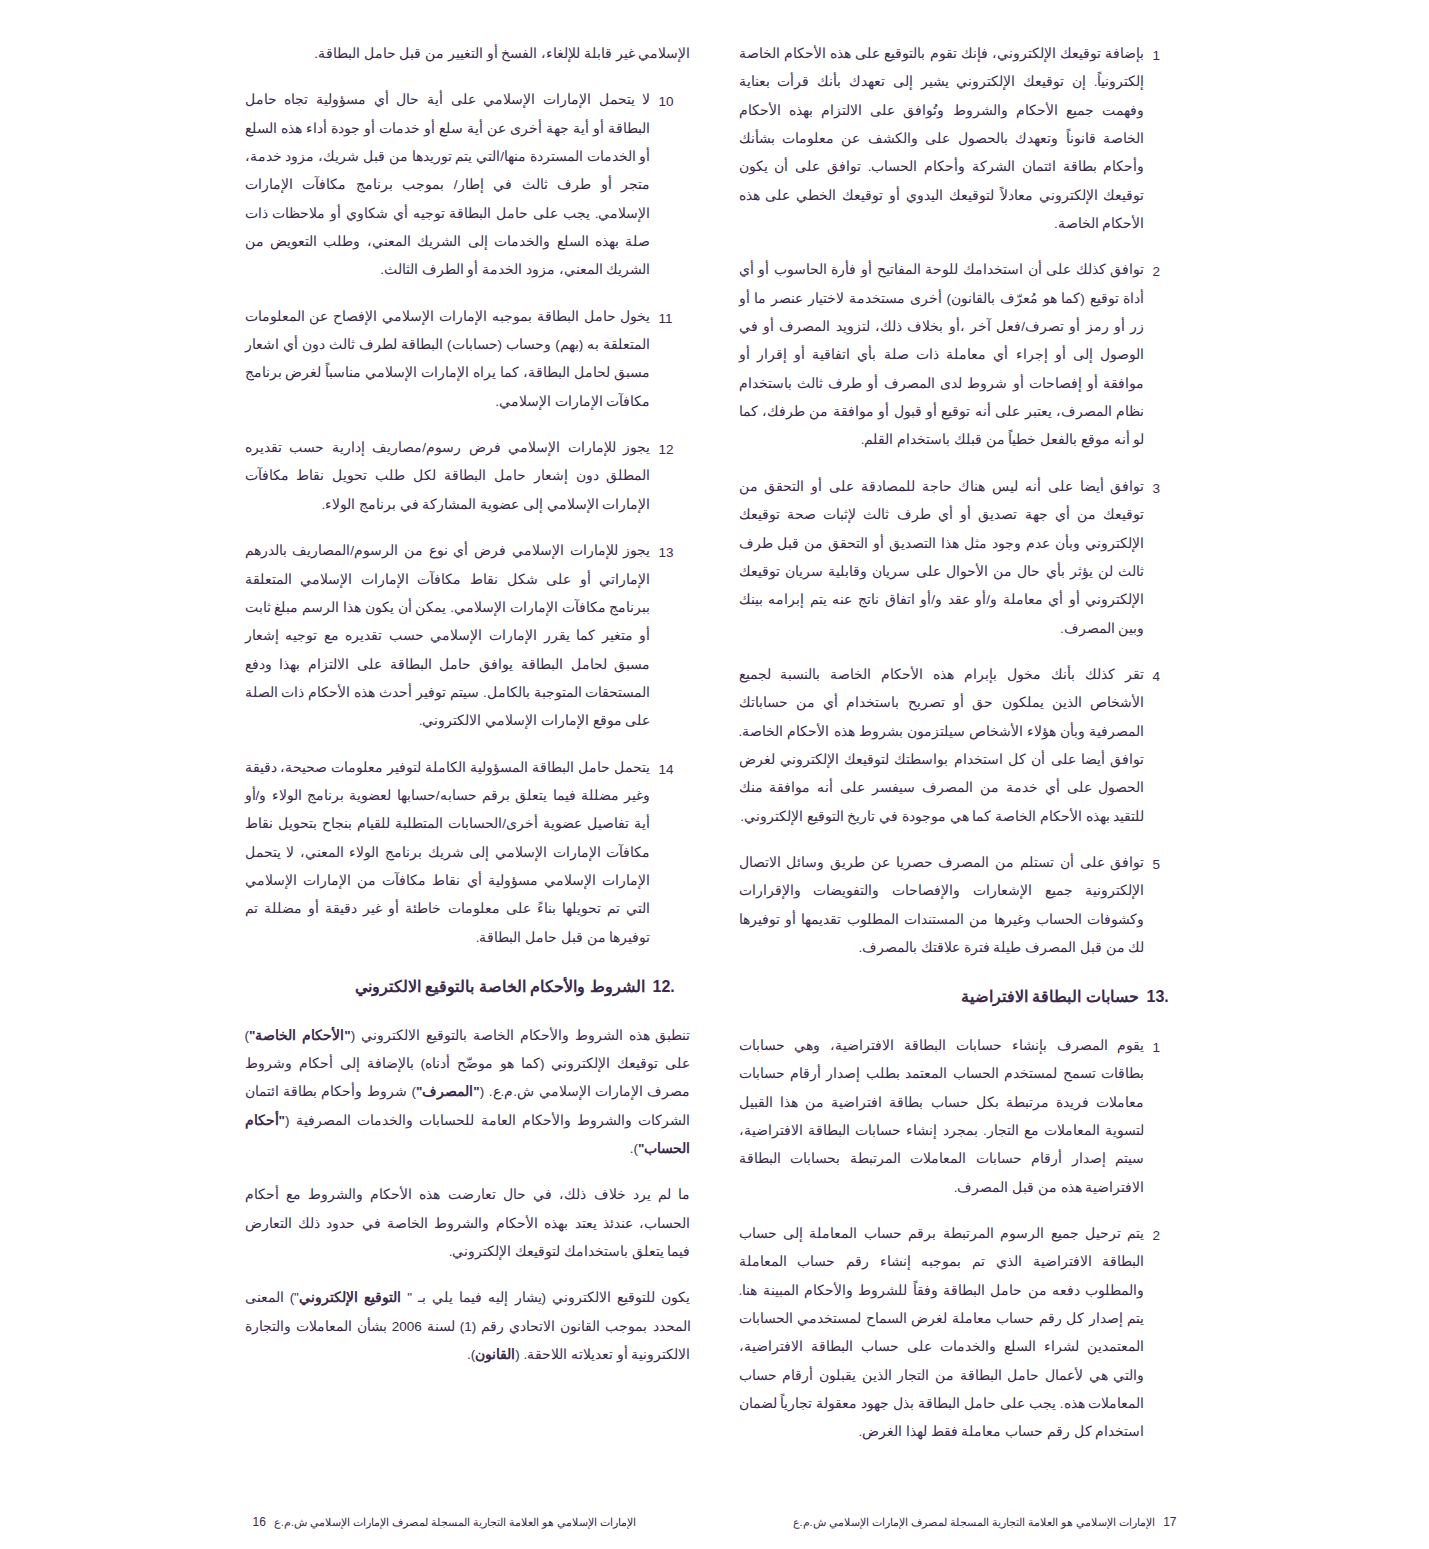1
بإضافة توقيعك الإلكتروني، فإنك تقوم بالتوقيع على هذه الأحكام الخاصة إلكترونياً. إن توقيعك الإلكتروني يشير إلى تعهدك بأنك قرأت بعناية وفهمت جميع الأحكام والشروط وتُوافق على الالتزام بهذه الأحكام الخاصة قانوناً وتعهدك بالحصول على والكشف عن معلومات بشأنك وأحكام بطاقة ائتمان الشركة وأحكام الحساب. توافق على أن يكون توقيعك الإلكتروني معادلاً لتوقيعك اليدوي أو توقيعك الخطي على هذه الأحكام الخاصة.
2
توافق كذلك على أن استخدامك للوحة المفاتيح أو فأرة الحاسوب أو أي أداة توقيع (كما هو مُعرّف بالقانون) أخرى مستخدمة لاختيار عنصر ما أو زر أو رمز أو تصرف/فعل آخر ،أو بخلاف ذلك، لتزويد المصرف أو في الوصول إلى أو إجراء أي معاملة ذات صلة بأي اتفاقية أو إقرار أو موافقة أو إفصاحات أو شروط لدى المصرف أو طرف ثالث باستخدام نظام المصرف، يعتبر على أنه توقيع أو قبول أو موافقة من طرفك، كما لو أنه موقع بالفعل خطياً من قبلك باستخدام القلم.
3
توافق أيضا على أنه ليس هناك حاجة للمصادقة على أو التحقق من توقيعك من أي جهة تصديق أو أي طرف ثالث لإثبات صحة توقيعك الإلكتروني وبأن عدم وجود مثل هذا التصديق أو التحقق من قبل طرف ثالث لن يؤثر بأي حال من الأحوال على سريان وقابلية سريان توقيعك الإلكتروني أو أي معاملة و/أو عقد و/أو اتفاق ناتج عنه يتم إبرامه بينك وبين المصرف.
4
تقر كذلك بأنك مخول بإبرام هذه الأحكام الخاصة بالنسبة لجميع الأشخاص الذين يملكون حق أو تصريح باستخدام أي من حساباتك المصرفية وبأن هؤلاء الأشخاص سيلتزمون بشروط هذه الأحكام الخاصة. توافق أيضا على أن كل استخدام بواسطتك لتوقيعك الإلكتروني لغرض الحصول على أي خدمة من المصرف سيفسر على أنه موافقة منك للتقيد بهذه الأحكام الخاصة كما هي موجودة في تاريخ التوقيع الإلكتروني.
5
توافق على أن تستلم من المصرف حصريا عن طريق وسائل الاتصال الإلكترونية جميع الإشعارات والإفصاحات والتفويضات والإقرارات وكشوفات الحساب وغيرها من المستندات المطلوب تقديمها أو توفيرها لك من قبل المصرف طيلة فترة علاقتك بالمصرف.
13.
حسابات البطاقة الافتراضية
1
يقوم المصرف بإنشاء حسابات البطاقة الافتراضية، وهي حسابات بطاقات تسمح لمستخدم الحساب المعتمد بطلب إصدار أرقام حسابات معاملات فريدة مرتبطة بكل حساب بطاقة افتراضية من هذا القبيل لتسوية المعاملات مع التجار. بمجرد إنشاء حسابات البطاقة الافتراضية، سيتم إصدار أرقام حسابات المعاملات المرتبطة بحسابات البطاقة الافتراضية هذه من قبل المصرف.
2
يتم ترحيل جميع الرسوم المرتبطة برقم حساب المعاملة إلى حساب البطاقة الافتراضية الذي تم بموجبه إنشاء رقم حساب المعاملة والمطلوب دفعه من حامل البطاقة وفقاً للشروط والأحكام المبينة هنا. يتم إصدار كل رقم حساب معاملة لغرض السماح لمستخدمي الحسابات المعتمدين لشراء السلع والخدمات على حساب البطاقة الافتراضية، والتي هي لأعمال حامل البطاقة من التجار الذين يقبلون أرقام حساب المعاملات هذه. يجب على حامل البطاقة بذل جهود معقولة تجارياً لضمان استخدام كل رقم حساب معاملة فقط لهذا الغرض.
الإسلامي غير قابلة للإلغاء، الفسخ أو التغيير من قبل حامل البطاقة.
10
لا يتحمل الإمارات الإسلامي على أية حال أي مسؤولية تجاه حامل البطاقة أو أية جهة أخرى عن أية سلع أو خدمات أو جودة أداء هذه السلع أو الخدمات المستردة منها/التي يتم توريدها من قبل شريك، مزود خدمة، متجر أو طرف ثالث في إطار/ بموجب برنامج مكافآت الإمارات الإسلامي. يجب على حامل البطاقة توجيه أي شكاوي أو ملاحظات ذات صلة بهذه السلع والخدمات إلى الشريك المعني، وطلب التعويض من الشريك المعني، مزود الخدمة أو الطرف الثالث.
11
يخول حامل البطاقة بموجبه الإمارات الإسلامي الإفصاح عن المعلومات المتعلقة به (بهم) وحساب (حسابات) البطاقة لطرف ثالث دون أي اشعار مسبق لحامل البطاقة، كما يراه الإمارات الإسلامي مناسباً لغرض برنامج مكافآت الإمارات الإسلامي.
12
يجوز للإمارات الإسلامي فرض رسوم/مصاريف إدارية حسب تقديره المطلق دون إشعار حامل البطاقة لكل طلب تحويل نقاط مكافآت الإمارات الإسلامي إلى عضوية المشاركة في برنامج الولاء.
13
يجوز للإمارات الإسلامي فرض أي نوع من الرسوم/المصاريف بالدرهم الإماراتي أو على شكل نقاط مكافآت الإمارات الإسلامي المتعلقة ببرنامج مكافآت الإمارات الإسلامي. يمكن أن يكون هذا الرسم مبلغ ثابت أو متغير كما يقرر الإمارات الإسلامي حسب تقديره مع توجيه إشعار مسبق لحامل البطاقة يوافق حامل البطاقة على الالتزام بهذا ودفع المستحقات المتوجبة بالكامل. سيتم توفير أحدث هذه الأحكام ذات الصلة على موقع الإمارات الإسلامي الالكتروني.
14
يتحمل حامل البطاقة المسؤولية الكاملة لتوفير معلومات صحيحة، دقيقة وغير مضللة فيما يتعلق برقم حسابه/حسابها لعضوية برنامج الولاء و/أو أية تفاصيل عضوية أخرى/الحسابات المتطلبة للقيام بنجاح بتحويل نقاط مكافآت الإمارات الإسلامي إلى شريك برنامج الولاء المعني، لا يتحمل الإمارات الإسلامي مسؤولية أي نقاط مكافآت من الإمارات الإسلامي التي تم تحويلها بناءً على معلومات خاطئة أو غير دقيقة أو مضللة تم توفيرها من قبل حامل البطاقة.
12.
الشروط والأحكام الخاصة بالتوقيع الالكتروني
تنطبق هذه الشروط والأحكام الخاصة بالتوقيع الالكتروني ("الأحكام الخاصة") على توقيعك الإلكتروني (كما هو موضّح أدناه) بالإضافة إلى أحكام وشروط مصرف الإمارات الإسلامي ش.م.ع. ("المصرف") شروط وأحكام بطاقة ائتمان الشركات والشروط والأحكام العامة للحسابات والخدمات المصرفية ("أحكام الحساب").
ما لم يرد خلاف ذلك، في حال تعارضت هذه الأحكام والشروط مع أحكام الحساب، عندئذ يعتد بهذه الأحكام والشروط الخاصة في حدود ذلك التعارض فيما يتعلق باستخدامك لتوقيعك الإلكتروني.
يكون للتوقيع الالكتروني (يشار إليه فيما يلي بـ " التوقيع الإلكتروني") المعنى المحدد بموجب القانون الاتحادي رقم (1) لسنة 2006 بشأن المعاملات والتجارة الالكترونية أو تعديلاته اللاحقة. (القانون).
17 الإمارات الإسلامي هو العلامة التجارية المسجلة لمصرف الإمارات الإسلامي ش.م.ع
الإمارات الإسلامي هو العلامة التجارية المسجلة لمصرف الإمارات الإسلامي ش.م.ع 16